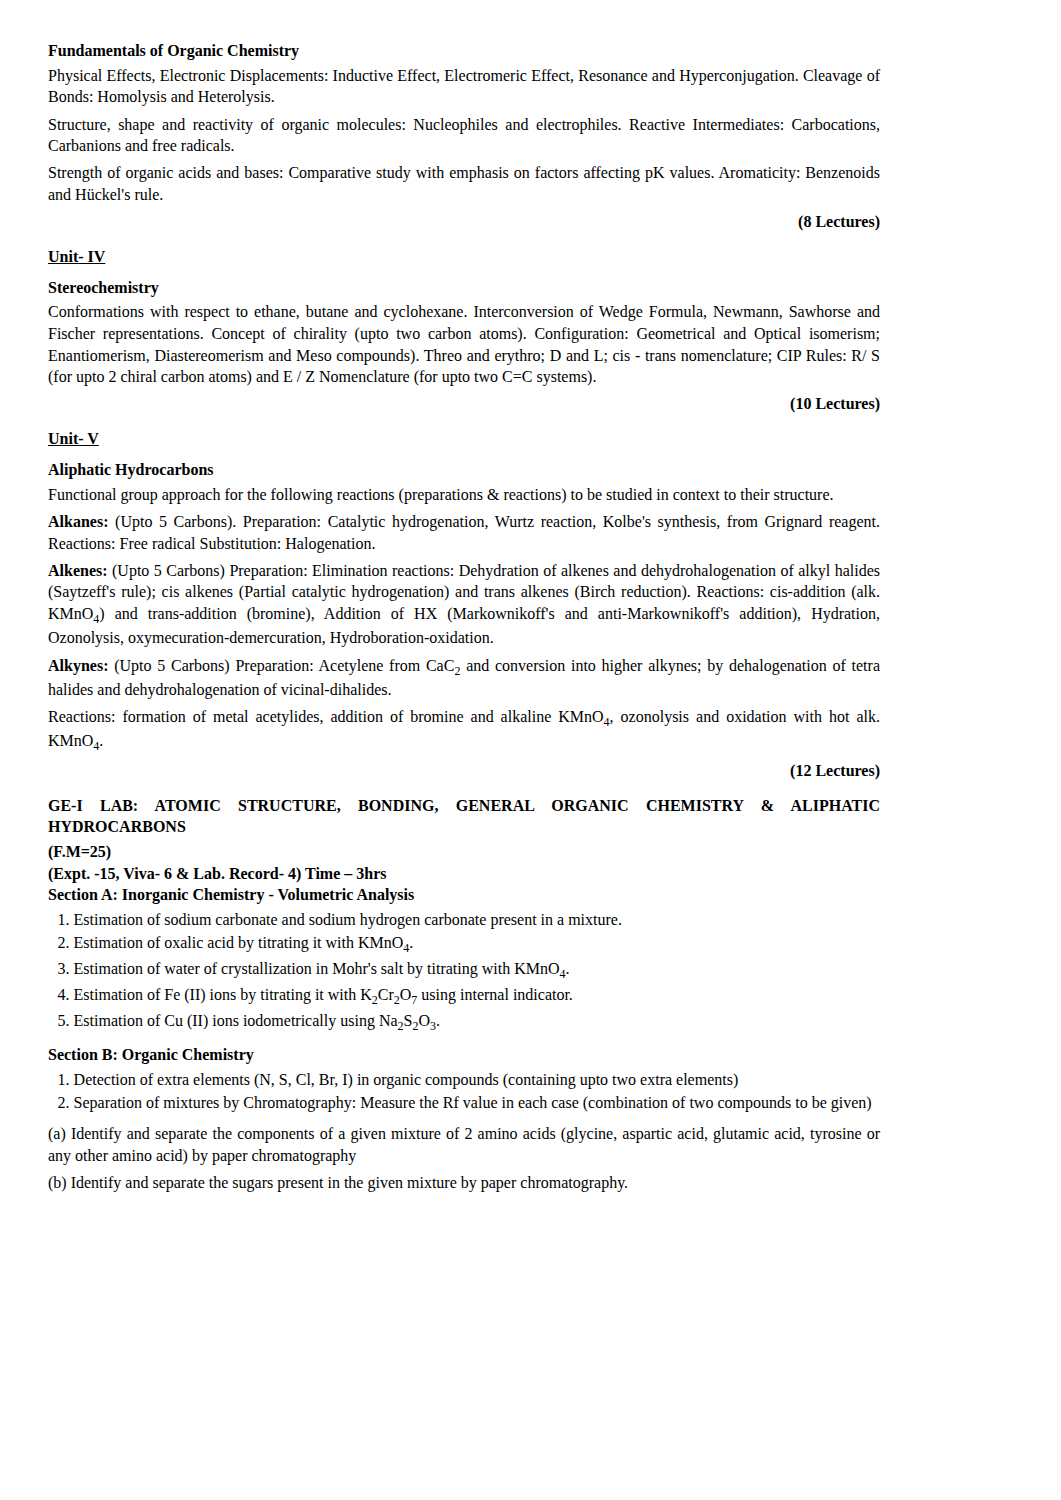Fundamentals of Organic Chemistry
Physical Effects, Electronic Displacements: Inductive Effect, Electromeric Effect, Resonance and Hyperconjugation. Cleavage of Bonds: Homolysis and Heterolysis.
Structure, shape and reactivity of organic molecules: Nucleophiles and electrophiles. Reactive Intermediates: Carbocations, Carbanions and free radicals.
Strength of organic acids and bases: Comparative study with emphasis on factors affecting pK values. Aromaticity: Benzenoids and Hückel's rule.
(8 Lectures)
Unit- IV
Stereochemistry
Conformations with respect to ethane, butane and cyclohexane. Interconversion of Wedge Formula, Newmann, Sawhorse and Fischer representations. Concept of chirality (upto two carbon atoms). Configuration: Geometrical and Optical isomerism; Enantiomerism, Diastereomerism and Meso compounds). Threo and erythro; D and L; cis - trans nomenclature; CIP Rules: R/ S (for upto 2 chiral carbon atoms) and E / Z Nomenclature (for upto two C=C systems).
(10 Lectures)
Unit- V
Aliphatic Hydrocarbons
Functional group approach for the following reactions (preparations & reactions) to be studied in context to their structure.
Alkanes: (Upto 5 Carbons). Preparation: Catalytic hydrogenation, Wurtz reaction, Kolbe's synthesis, from Grignard reagent. Reactions: Free radical Substitution: Halogenation.
Alkenes: (Upto 5 Carbons) Preparation: Elimination reactions: Dehydration of alkenes and dehydrohalogenation of alkyl halides (Saytzeff's rule); cis alkenes (Partial catalytic hydrogenation) and trans alkenes (Birch reduction). Reactions: cis-addition (alk. KMnO4) and trans-addition (bromine), Addition of HX (Markownikoff's and anti-Markownikoff's addition), Hydration, Ozonolysis, oxymecuration-demercuration, Hydroboration-oxidation.
Alkynes: (Upto 5 Carbons) Preparation: Acetylene from CaC2 and conversion into higher alkynes; by dehalogenation of tetra halides and dehydrohalogenation of vicinal-dihalides.
Reactions: formation of metal acetylides, addition of bromine and alkaline KMnO4, ozonolysis and oxidation with hot alk. KMnO4.
(12 Lectures)
GE-I LAB: ATOMIC STRUCTURE, BONDING, GENERAL ORGANIC CHEMISTRY & ALIPHATIC HYDROCARBONS
(F.M=25)
(Expt. -15, Viva- 6 & Lab. Record- 4) Time – 3hrs
Section A: Inorganic Chemistry - Volumetric Analysis
Estimation of sodium carbonate and sodium hydrogen carbonate present in a mixture.
Estimation of oxalic acid by titrating it with KMnO4.
Estimation of water of crystallization in Mohr's salt by titrating with KMnO4.
Estimation of Fe (II) ions by titrating it with K2Cr2O7 using internal indicator.
Estimation of Cu (II) ions iodometrically using Na2S2O3.
Section B: Organic Chemistry
Detection of extra elements (N, S, Cl, Br, I) in organic compounds (containing upto two extra elements)
Separation of mixtures by Chromatography: Measure the Rf value in each case (combination of two compounds to be given)
(a) Identify and separate the components of a given mixture of 2 amino acids (glycine, aspartic acid, glutamic acid, tyrosine or any other amino acid) by paper chromatography
(b) Identify and separate the sugars present in the given mixture by paper chromatography.